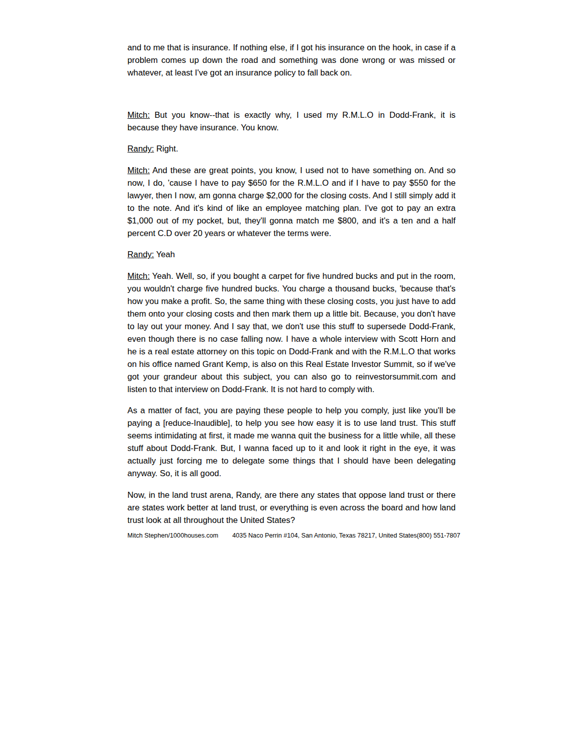and to me that is insurance. If nothing else, if I got his insurance on the hook, in case if a problem comes up down the road and something was done wrong or was missed or whatever, at least I've got an insurance policy to fall back on.
Mitch: But you know--that is exactly why, I used my R.M.L.O in Dodd-Frank, it is because they have insurance. You know.
Randy: Right.
Mitch: And these are great points, you know, I used not to have something on. And so now, I do, 'cause I have to pay $650 for the R.M.L.O and if I have to pay $550 for the lawyer, then I now, am gonna charge $2,000 for the closing costs. And I still simply add it to the note. And it's kind of like an employee matching plan. I've got to pay an extra $1,000 out of my pocket, but, they'll gonna match me $800, and it's a ten and a half percent C.D over 20 years or whatever the terms were.
Randy: Yeah
Mitch: Yeah. Well, so, if you bought a carpet for five hundred bucks and put in the room, you wouldn't charge five hundred bucks. You charge a thousand bucks, 'because that's how you make a profit. So, the same thing with these closing costs, you just have to add them onto your closing costs and then mark them up a little bit. Because, you don't have to lay out your money. And I say that, we don't use this stuff to supersede Dodd-Frank, even though there is no case falling now. I have a whole interview with Scott Horn and he is a real estate attorney on this topic on Dodd-Frank and with the R.M.L.O that works on his office named Grant Kemp, is also on this Real Estate Investor Summit, so if we've got your grandeur about this subject, you can also go to reinvestorsummit.com and listen to that interview on Dodd-Frank. It is not hard to comply with.
As a matter of fact, you are paying these people to help you comply, just like you'll be paying a [reduce-Inaudible], to help you see how easy it is to use land trust. This stuff seems intimidating at first, it made me wanna quit the business for a little while, all these stuff about Dodd-Frank. But, I wanna faced up to it and look it right in the eye, it was actually just forcing me to delegate some things that I should have been delegating anyway. So, it is all good.
Now, in the land trust arena, Randy, are there any states that oppose land trust or there are states work better at land trust, or everything is even across the board and how land trust look at all throughout the United States?
Mitch Stephen/1000houses.com 4035 Naco Perrin #104, San Antonio, Texas 78217, United States(800) 551-7807